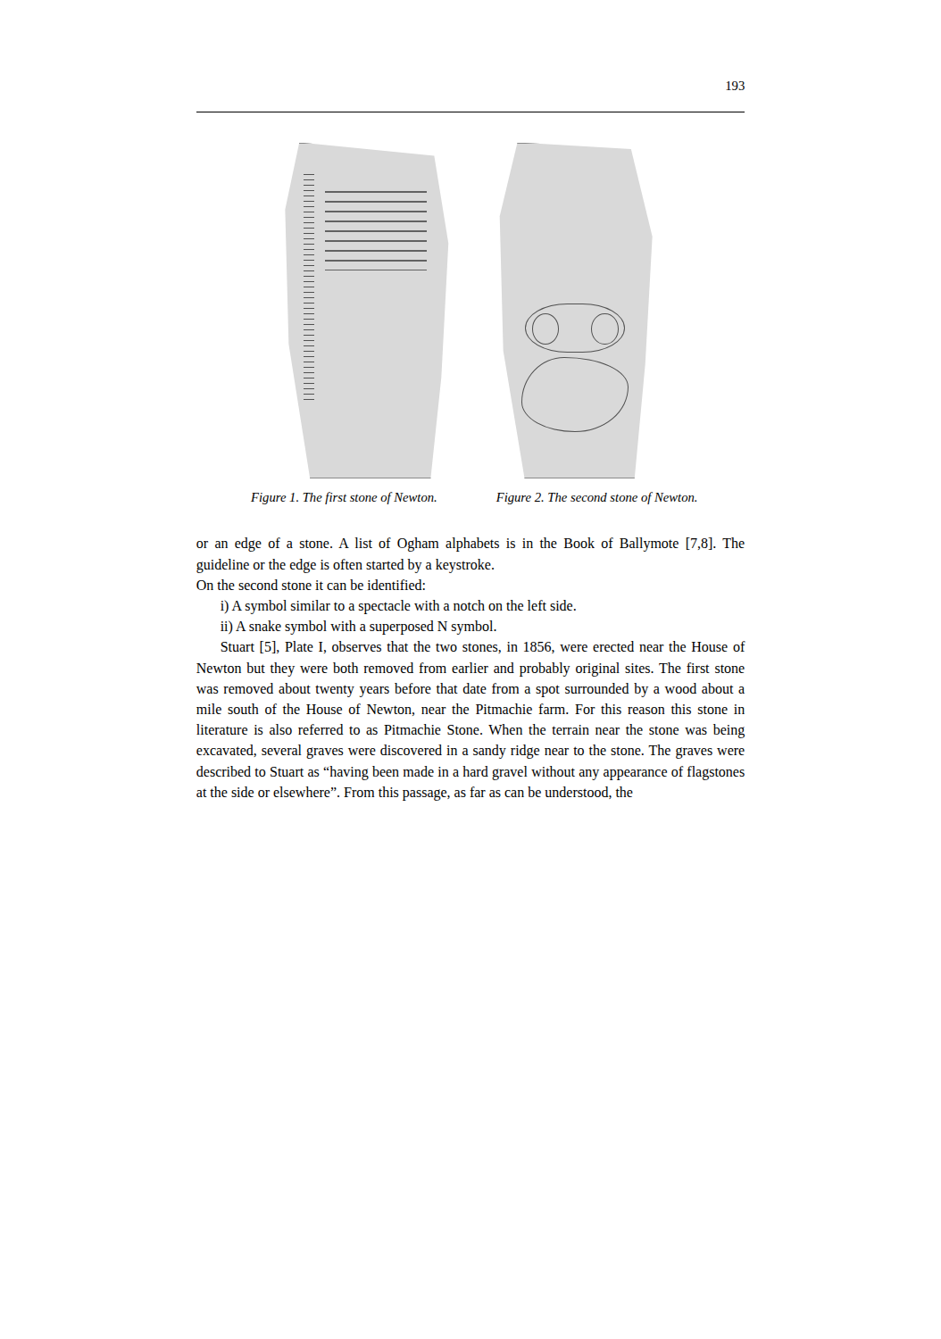193
Figure 1. The first stone of Newton.
Figure 2. The second stone of Newton.
or an edge of a stone. A list of Ogham alphabets is in the Book of Ballymote [7,8]. The guideline or the edge is often started by a keystroke.
On the second stone it can be identified:
i) A symbol similar to a spectacle with a notch on the left side.
ii) A snake symbol with a superposed N symbol.
Stuart [5], Plate I, observes that the two stones, in 1856, were erected near the House of Newton but they were both removed from earlier and probably original sites. The first stone was removed about twenty years before that date from a spot surrounded by a wood about a mile south of the House of Newton, near the Pitmachie farm. For this reason this stone in literature is also referred to as Pitmachie Stone. When the terrain near the stone was being excavated, several graves were discovered in a sandy ridge near to the stone. The graves were described to Stuart as “having been made in a hard gravel without any appearance of flagstones at the side or elsewhere”. From this passage, as far as can be understood, the